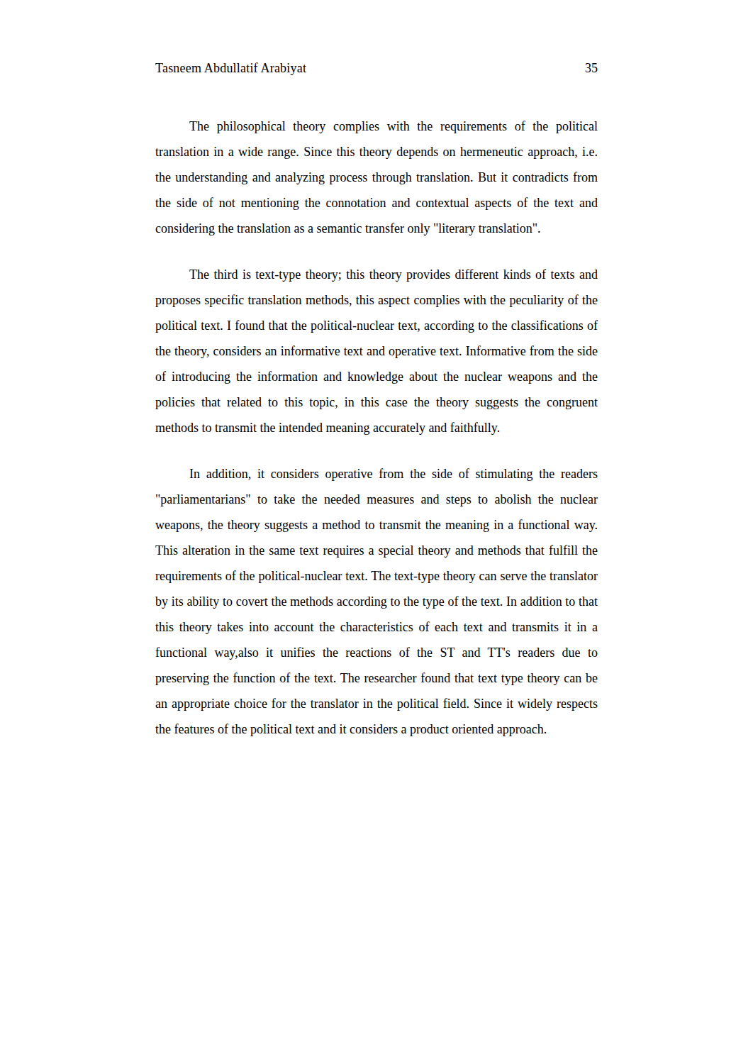Tasneem Abdullatif Arabiyat 35
The philosophical theory complies with the requirements of the political translation in a wide range. Since this theory depends on hermeneutic approach, i.e. the understanding and analyzing process through translation. But it contradicts from the side of not mentioning the connotation and contextual aspects of the text and considering the translation as a semantic transfer only "literary translation".
The third is text-type theory; this theory provides different kinds of texts and proposes specific translation methods, this aspect complies with the peculiarity of the political text. I found that the political-nuclear text, according to the classifications of the theory, considers an informative text and operative text. Informative from the side of introducing the information and knowledge about the nuclear weapons and the policies that related to this topic, in this case the theory suggests the congruent methods to transmit the intended meaning accurately and faithfully.
In addition, it considers operative from the side of stimulating the readers "parliamentarians" to take the needed measures and steps to abolish the nuclear weapons, the theory suggests a method to transmit the meaning in a functional way. This alteration in the same text requires a special theory and methods that fulfill the requirements of the political-nuclear text. The text-type theory can serve the translator by its ability to covert the methods according to the type of the text. In addition to that this theory takes into account the characteristics of each text and transmits it in a functional way,also it unifies the reactions of the ST and TT's readers due to preserving the function of the text. The researcher found that text type theory can be an appropriate choice for the translator in the political field. Since it widely respects the features of the political text and it considers a product oriented approach.